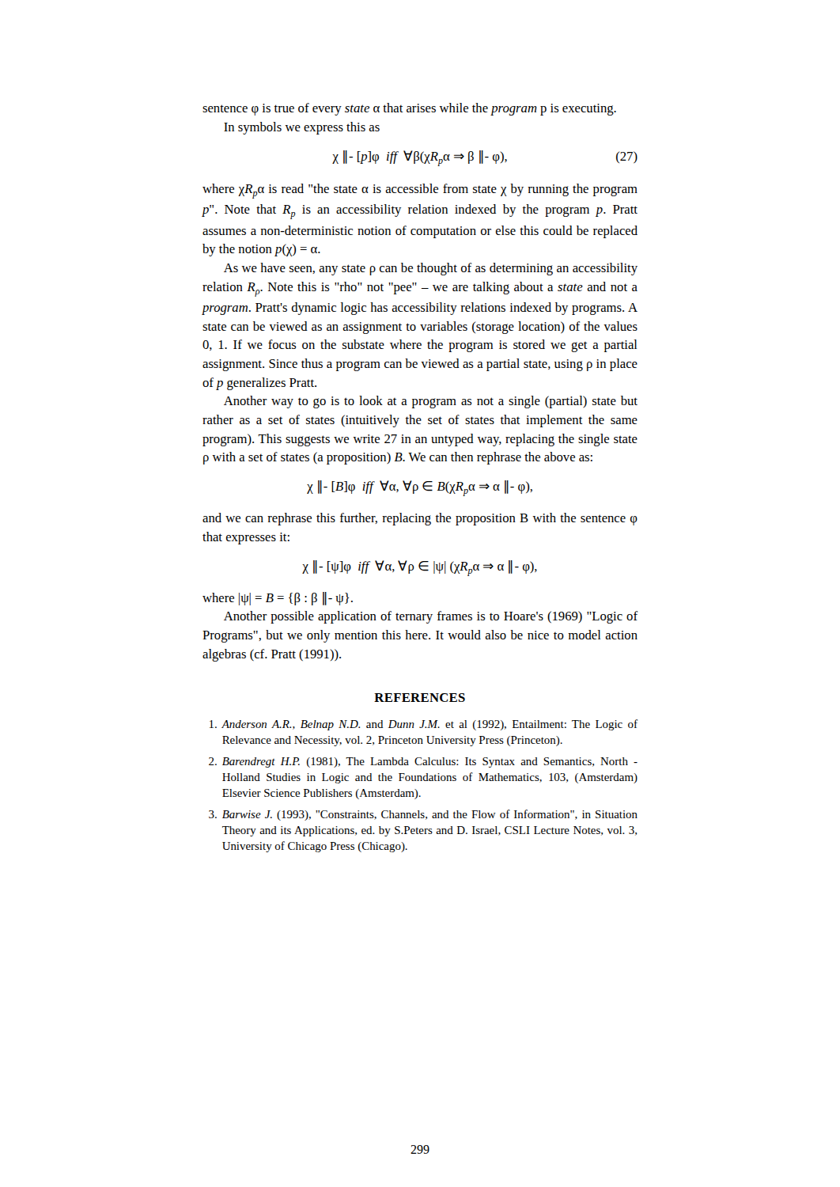sentence φ is true of every state α that arises while the program p is executing.
In symbols we express this as
χ ∥- [p]φ iff ∀β(χRpα ⇒ β ∥- φ), (27)
where χRpα is read "the state α is accessible from state χ by running the program p". Note that Rp is an accessibility relation indexed by the program p. Pratt assumes a non-deterministic notion of computation or else this could be replaced by the notion p(χ) = α.
As we have seen, any state ρ can be thought of as determining an accessibility relation Rρ. Note this is "rho" not "pee" – we are talking about a state and not a program. Pratt's dynamic logic has accessibility relations indexed by programs. A state can be viewed as an assignment to variables (storage location) of the values 0, 1. If we focus on the substate where the program is stored we get a partial assignment. Since thus a program can be viewed as a partial state, using ρ in place of p generalizes Pratt.
Another way to go is to look at a program as not a single (partial) state but rather as a set of states (intuitively the set of states that implement the same program). This suggests we write 27 in an untyped way, replacing the single state ρ with a set of states (a proposition) B. We can then rephrase the above as:
χ ∥- [B]φ iff ∀α, ∀ρ ∈ B(χRpα ⇒ α ∥- φ),
and we can rephrase this further, replacing the proposition B with the sentence φ that expresses it:
χ ∥- [ψ]φ iff ∀α, ∀ρ ∈ |ψ| (χRpα ⇒ α ∥- φ),
where |ψ| = B = {β : β ∥- ψ}.
Another possible application of ternary frames is to Hoare's (1969) "Logic of Programs", but we only mention this here. It would also be nice to model action algebras (cf. Pratt (1991)).
REFERENCES
Anderson A.R., Belnap N.D. and Dunn J.M. et al (1992), Entailment: The Logic of Relevance and Necessity, vol. 2, Princeton University Press (Princeton).
Barendregt H.P. (1981), The Lambda Calculus: Its Syntax and Semantics, North -Holland Studies in Logic and the Foundations of Mathematics, 103, (Amsterdam) Elsevier Science Publishers (Amsterdam).
Barwise J. (1993), "Constraints, Channels, and the Flow of Information", in Situation Theory and its Applications, ed. by S.Peters and D. Israel, CSLI Lecture Notes, vol. 3, University of Chicago Press (Chicago).
299